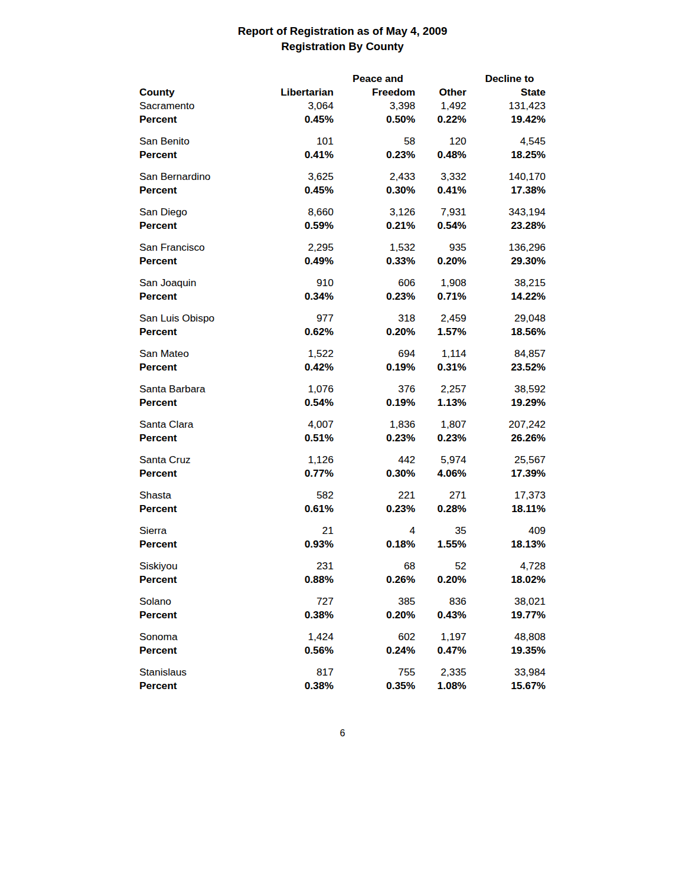Report of Registration as of May 4, 2009
Registration By County
| | | Peace and | | Decline to |
| --- | --- | --- | --- | --- |
| County | Libertarian | Freedom | Other | State |
| Sacramento | 3,064 | 3,398 | 1,492 | 131,423 |
| Percent | 0.45% | 0.50% | 0.22% | 19.42% |
| San Benito | 101 | 58 | 120 | 4,545 |
| Percent | 0.41% | 0.23% | 0.48% | 18.25% |
| San Bernardino | 3,625 | 2,433 | 3,332 | 140,170 |
| Percent | 0.45% | 0.30% | 0.41% | 17.38% |
| San Diego | 8,660 | 3,126 | 7,931 | 343,194 |
| Percent | 0.59% | 0.21% | 0.54% | 23.28% |
| San Francisco | 2,295 | 1,532 | 935 | 136,296 |
| Percent | 0.49% | 0.33% | 0.20% | 29.30% |
| San Joaquin | 910 | 606 | 1,908 | 38,215 |
| Percent | 0.34% | 0.23% | 0.71% | 14.22% |
| San Luis Obispo | 977 | 318 | 2,459 | 29,048 |
| Percent | 0.62% | 0.20% | 1.57% | 18.56% |
| San Mateo | 1,522 | 694 | 1,114 | 84,857 |
| Percent | 0.42% | 0.19% | 0.31% | 23.52% |
| Santa Barbara | 1,076 | 376 | 2,257 | 38,592 |
| Percent | 0.54% | 0.19% | 1.13% | 19.29% |
| Santa Clara | 4,007 | 1,836 | 1,807 | 207,242 |
| Percent | 0.51% | 0.23% | 0.23% | 26.26% |
| Santa Cruz | 1,126 | 442 | 5,974 | 25,567 |
| Percent | 0.77% | 0.30% | 4.06% | 17.39% |
| Shasta | 582 | 221 | 271 | 17,373 |
| Percent | 0.61% | 0.23% | 0.28% | 18.11% |
| Sierra | 21 | 4 | 35 | 409 |
| Percent | 0.93% | 0.18% | 1.55% | 18.13% |
| Siskiyou | 231 | 68 | 52 | 4,728 |
| Percent | 0.88% | 0.26% | 0.20% | 18.02% |
| Solano | 727 | 385 | 836 | 38,021 |
| Percent | 0.38% | 0.20% | 0.43% | 19.77% |
| Sonoma | 1,424 | 602 | 1,197 | 48,808 |
| Percent | 0.56% | 0.24% | 0.47% | 19.35% |
| Stanislaus | 817 | 755 | 2,335 | 33,984 |
| Percent | 0.38% | 0.35% | 1.08% | 15.67% |
6